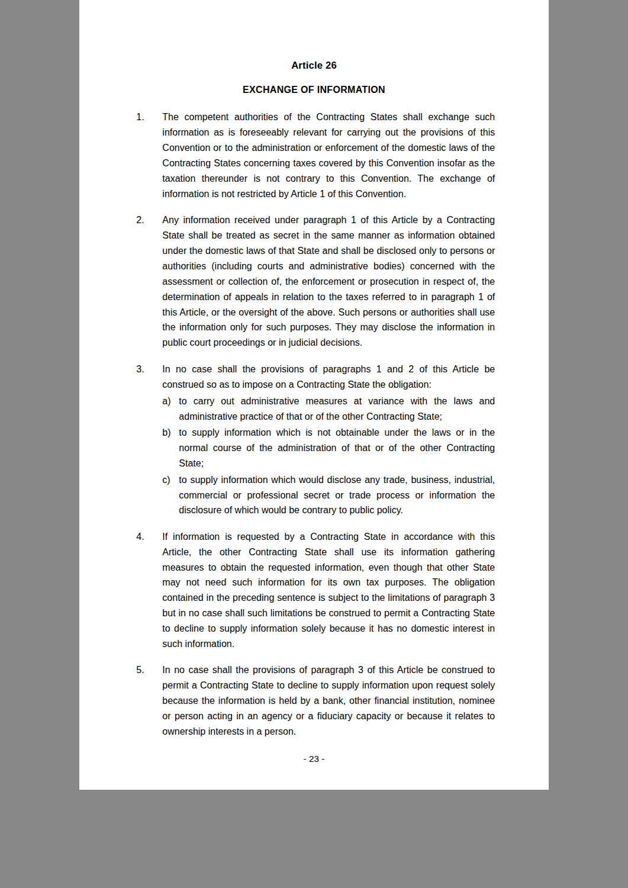Article 26
EXCHANGE OF INFORMATION
The competent authorities of the Contracting States shall exchange such information as is foreseeably relevant for carrying out the provisions of this Convention or to the administration or enforcement of the domestic laws of the Contracting States concerning taxes covered by this Convention insofar as the taxation thereunder is not contrary to this Convention. The exchange of information is not restricted by Article 1 of this Convention.
Any information received under paragraph 1 of this Article by a Contracting State shall be treated as secret in the same manner as information obtained under the domestic laws of that State and shall be disclosed only to persons or authorities (including courts and administrative bodies) concerned with the assessment or collection of, the enforcement or prosecution in respect of, the determination of appeals in relation to the taxes referred to in paragraph 1 of this Article, or the oversight of the above. Such persons or authorities shall use the information only for such purposes. They may disclose the information in public court proceedings or in judicial decisions.
In no case shall the provisions of paragraphs 1 and 2 of this Article be construed so as to impose on a Contracting State the obligation:
to carry out administrative measures at variance with the laws and administrative practice of that or of the other Contracting State;
to supply information which is not obtainable under the laws or in the normal course of the administration of that or of the other Contracting State;
to supply information which would disclose any trade, business, industrial, commercial or professional secret or trade process or information the disclosure of which would be contrary to public policy.
If information is requested by a Contracting State in accordance with this Article, the other Contracting State shall use its information gathering measures to obtain the requested information, even though that other State may not need such information for its own tax purposes. The obligation contained in the preceding sentence is subject to the limitations of paragraph 3 but in no case shall such limitations be construed to permit a Contracting State to decline to supply information solely because it has no domestic interest in such information.
In no case shall the provisions of paragraph 3 of this Article be construed to permit a Contracting State to decline to supply information upon request solely because the information is held by a bank, other financial institution, nominee or person acting in an agency or a fiduciary capacity or because it relates to ownership interests in a person.
- 23 -